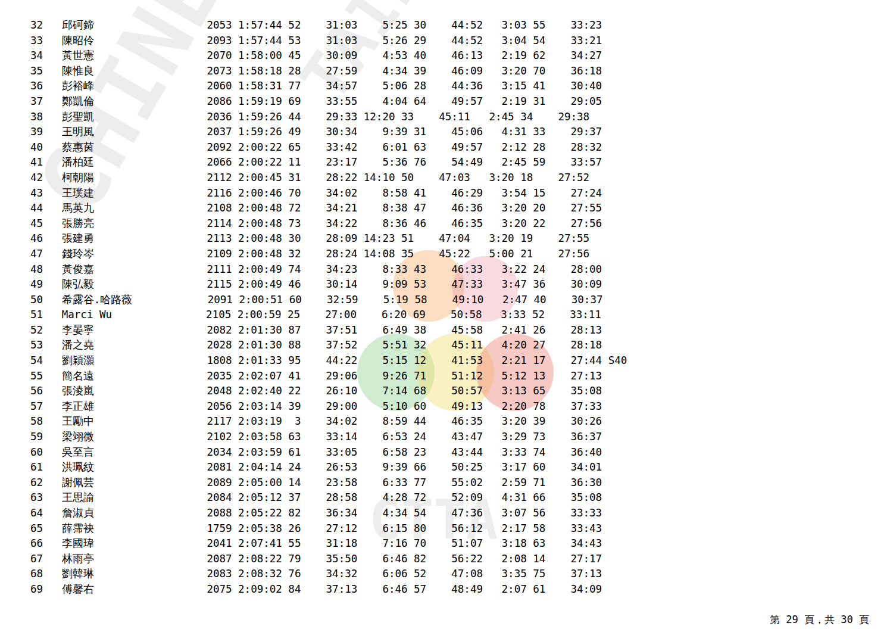CHINESE
TAIPEI TRIATHLON
CTTA
  32   邱砢鍗                  2053 1:57:44 52    31:03    5:25 30    44:52   3:03 55    33:23
  33   陳昭伶                  2093 1:57:44 53    31:03    5:26 29    44:52   3:04 54    33:21
  34   黃世憲                  2070 1:58:00 45    30:09    4:53 40    46:13   2:19 62    34:27
  35   陳惟良                  2073 1:58:18 28    27:59    4:34 39    46:09   3:20 70    36:18
  36   彭裕峰                  2060 1:58:31 77    34:57    5:06 28    44:36   3:15 41    30:40
  37   鄭凱倫                  2086 1:59:19 69    33:55    4:04 64    49:57   2:19 31    29:05
  38   彭聖凱                  2036 1:59:26 44    29:33 12:20 33    45:11   2:45 34    29:38
  39   王明風                  2037 1:59:26 49    30:34    9:39 31    45:06   4:31 33    29:37
  40   蔡惠茵                  2092 2:00:22 65    33:42    6:01 63    49:57   2:12 28    28:32
  41   潘柏廷                  2066 2:00:22 11    23:17    5:36 76    54:49   2:45 59    33:57
  42   柯朝陽                  2112 2:00:45 31    28:22 14:10 50    47:03   3:20 18    27:52
  43   王璞建                  2116 2:00:46 70    34:02    8:58 41    46:29   3:54 15    27:24
  44   馬英九                  2108 2:00:48 72    34:21    8:38 47    46:36   3:20 20    27:55
  45   張勝亮                  2114 2:00:48 73    34:22    8:36 46    46:35   3:20 22    27:56
  46   張建勇                  2113 2:00:48 30    28:09 14:23 51    47:04   3:20 19    27:55
  47   錢玲岑                  2109 2:00:48 32    28:24 14:08 35    45:22   5:00 21    27:56
  48   黃俊嘉                  2111 2:00:49 74    34:23    8:33 43    46:33   3:22 24    28:00
  49   陳弘毅                  2115 2:00:49 46    30:14    9:09 53    47:33   3:47 36    30:09
  50   希露谷.哈路薇            2091 2:00:51 60    32:59    5:19 58    49:10   2:47 40    30:37
  51   Marci Wu               2105 2:00:59 25    27:00    6:20 69    50:58   3:33 52    33:11
  52   李晏寧                  2082 2:01:30 87    37:51    6:49 38    45:58   2:41 26    28:13
  53   潘之堯                  2028 2:01:30 88    37:52    5:51 32    45:11   4:20 27    28:18
  54   劉穎灝                  1808 2:01:33 95    44:22    5:15 12    41:53   2:21 17    27:44 S40
  55   簡名遠                  2035 2:02:07 41    29:06    9:26 71    51:12   5:12 13    27:13
  56   張淩嵐                  2048 2:02:40 22    26:10    7:14 68    50:57   3:13 65    35:08
  57   李正雄                  2056 2:03:14 39    29:00    5:10 60    49:13   2:20 78    37:33
  58   王勵中                  2117 2:03:19  3    34:02    8:59 44    46:35   3:20 39    30:26
  59   梁翊微                  2102 2:03:58 63    33:14    6:53 24    43:47   3:29 73    36:37
  60   吳至言                  2034 2:03:59 61    33:05    6:58 23    43:44   3:33 74    36:40
  61   洪珮紋                  2081 2:04:14 24    26:53    9:39 66    50:25   3:17 60    34:01
  62   謝佩芸                  2089 2:05:00 14    23:58    6:33 77    55:02   2:59 71    36:30
  63   王思諭                  2084 2:05:12 37    28:58    4:28 72    52:09   4:31 66    35:08
  64   詹淑貞                  2088 2:05:22 82    36:34    4:34 54    47:36   3:07 56    33:33
  65   薛霈袂                  1759 2:05:38 26    27:12    6:15 80    56:12   2:17 58    33:43
  66   李國瑋                  2041 2:07:41 55    31:18    7:16 70    51:07   3:18 63    34:43
  67   林雨亭                  2087 2:08:22 79    35:50    6:46 82    56:22   2:08 14    27:17
  68   劉韓琳                  2083 2:08:32 76    34:32    6:06 52    47:08   3:35 75    37:13
  69   傅馨右                  2075 2:09:02 84    37:13    6:46 57    48:49   2:07 61    34:09
第 29 頁，共 30 頁